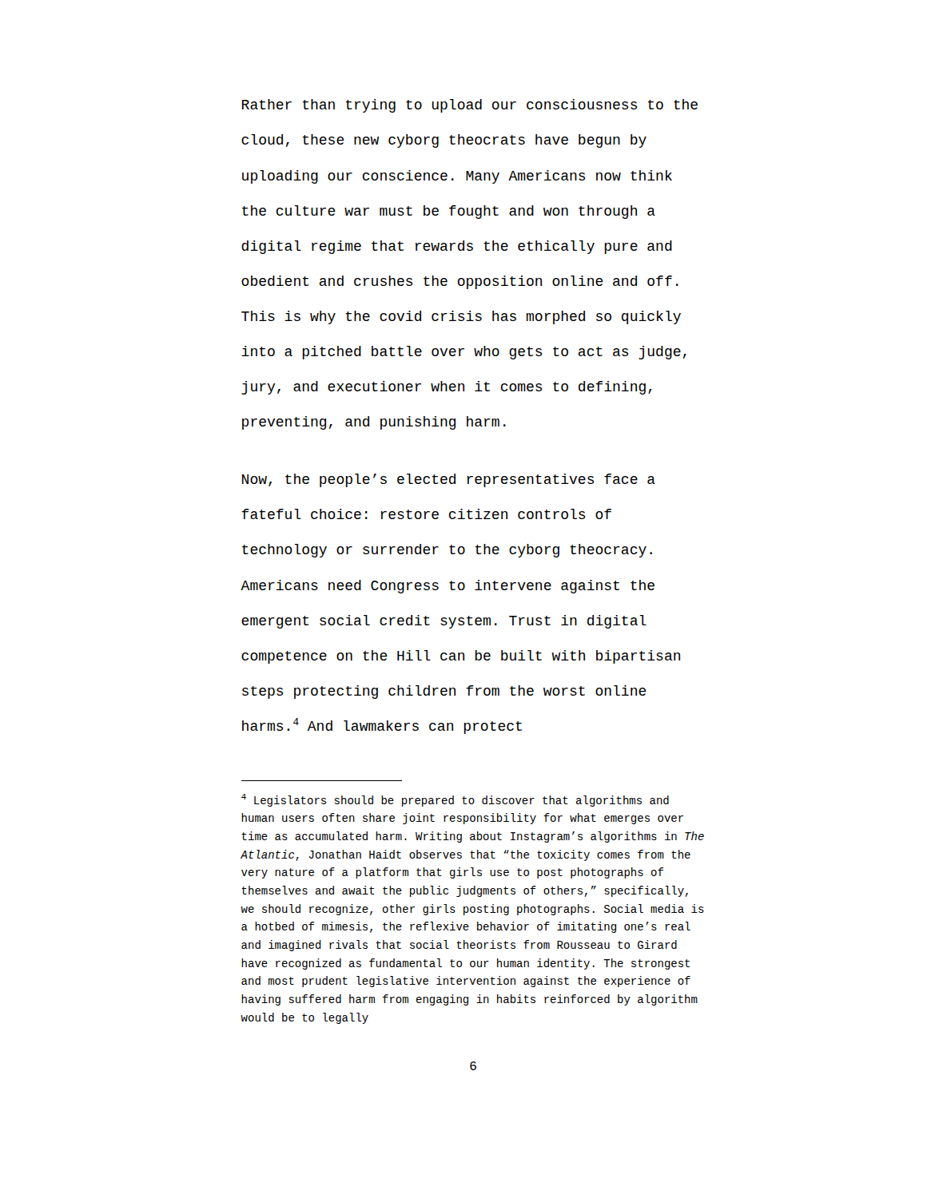Rather than trying to upload our consciousness to the cloud, these new cyborg theocrats have begun by uploading our conscience. Many Americans now think the culture war must be fought and won through a digital regime that rewards the ethically pure and obedient and crushes the opposition online and off. This is why the covid crisis has morphed so quickly into a pitched battle over who gets to act as judge, jury, and executioner when it comes to defining, preventing, and punishing harm.
Now, the people’s elected representatives face a fateful choice: restore citizen controls of technology or surrender to the cyborg theocracy. Americans need Congress to intervene against the emergent social credit system. Trust in digital competence on the Hill can be built with bipartisan steps protecting children from the worst online harms.4 And lawmakers can protect
4 Legislators should be prepared to discover that algorithms and human users often share joint responsibility for what emerges over time as accumulated harm. Writing about Instagram’s algorithms in The Atlantic, Jonathan Haidt observes that “the toxicity comes from the very nature of a platform that girls use to post photographs of themselves and await the public judgments of others,” specifically, we should recognize, other girls posting photographs. Social media is a hotbed of mimesis, the reflexive behavior of imitating one’s real and imagined rivals that social theorists from Rousseau to Girard have recognized as fundamental to our human identity. The strongest and most prudent legislative intervention against the experience of having suffered harm from engaging in habits reinforced by algorithm would be to legally
6